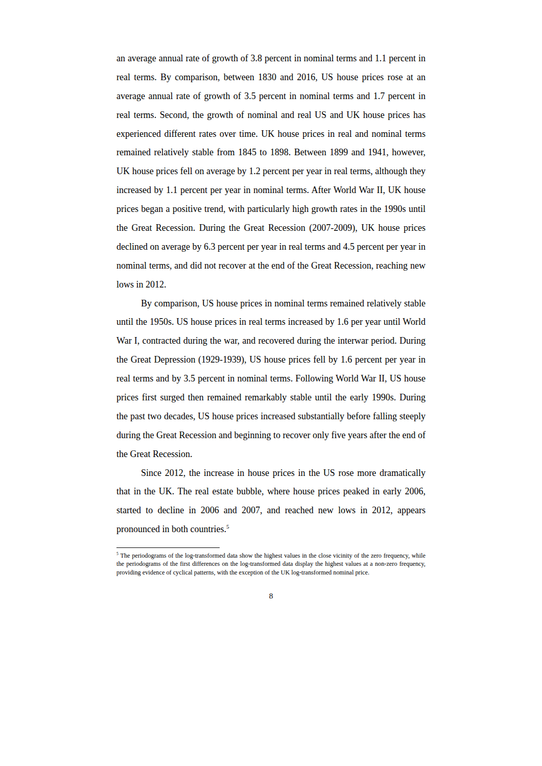an average annual rate of growth of 3.8 percent in nominal terms and 1.1 percent in real terms. By comparison, between 1830 and 2016, US house prices rose at an average annual rate of growth of 3.5 percent in nominal terms and 1.7 percent in real terms. Second, the growth of nominal and real US and UK house prices has experienced different rates over time. UK house prices in real and nominal terms remained relatively stable from 1845 to 1898. Between 1899 and 1941, however, UK house prices fell on average by 1.2 percent per year in real terms, although they increased by 1.1 percent per year in nominal terms. After World War II, UK house prices began a positive trend, with particularly high growth rates in the 1990s until the Great Recession. During the Great Recession (2007-2009), UK house prices declined on average by 6.3 percent per year in real terms and 4.5 percent per year in nominal terms, and did not recover at the end of the Great Recession, reaching new lows in 2012.
By comparison, US house prices in nominal terms remained relatively stable until the 1950s. US house prices in real terms increased by 1.6 per year until World War I, contracted during the war, and recovered during the interwar period. During the Great Depression (1929-1939), US house prices fell by 1.6 percent per year in real terms and by 3.5 percent in nominal terms. Following World War II, US house prices first surged then remained remarkably stable until the early 1990s. During the past two decades, US house prices increased substantially before falling steeply during the Great Recession and beginning to recover only five years after the end of the Great Recession.
Since 2012, the increase in house prices in the US rose more dramatically that in the UK. The real estate bubble, where house prices peaked in early 2006, started to decline in 2006 and 2007, and reached new lows in 2012, appears pronounced in both countries.5
5 The periodograms of the log-transformed data show the highest values in the close vicinity of the zero frequency, while the periodograms of the first differences on the log-transformed data display the highest values at a non-zero frequency, providing evidence of cyclical patterns, with the exception of the UK log-transformed nominal price.
8